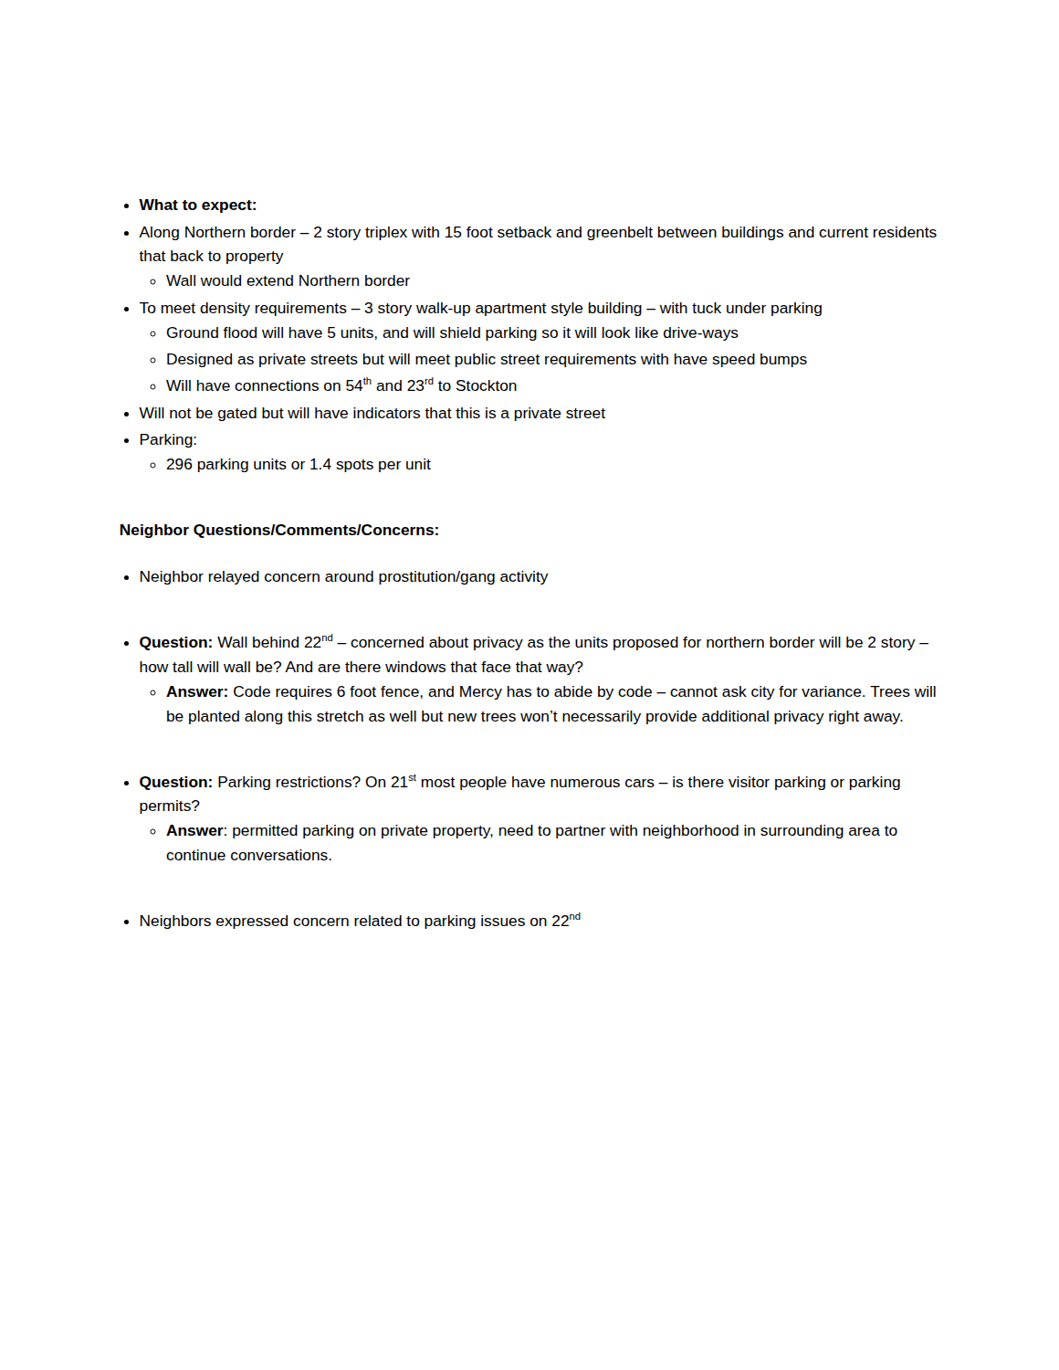What to expect:
Along Northern border – 2 story triplex with 15 foot setback and greenbelt between buildings and current residents that back to property
Wall would extend Northern border
To meet density requirements – 3 story walk-up apartment style building – with tuck under parking
Ground flood will have 5 units, and will shield parking so it will look like drive-ways
Designed as private streets but will meet public street requirements with have speed bumps
Will have connections on 54th and 23rd to Stockton
Will not be gated but will have indicators that this is a private street
Parking:
296 parking units or 1.4 spots per unit
Neighbor Questions/Comments/Concerns:
Neighbor relayed concern around prostitution/gang activity
Question: Wall behind 22nd – concerned about privacy as the units proposed for northern border will be 2 story – how tall will wall be? And are there windows that face that way?
Answer: Code requires 6 foot fence, and Mercy has to abide by code – cannot ask city for variance. Trees will be planted along this stretch as well but new trees won’t necessarily provide additional privacy right away.
Question: Parking restrictions? On 21st most people have numerous cars – is there visitor parking or parking permits?
Answer: permitted parking on private property, need to partner with neighborhood in surrounding area to continue conversations.
Neighbors expressed concern related to parking issues on 22nd